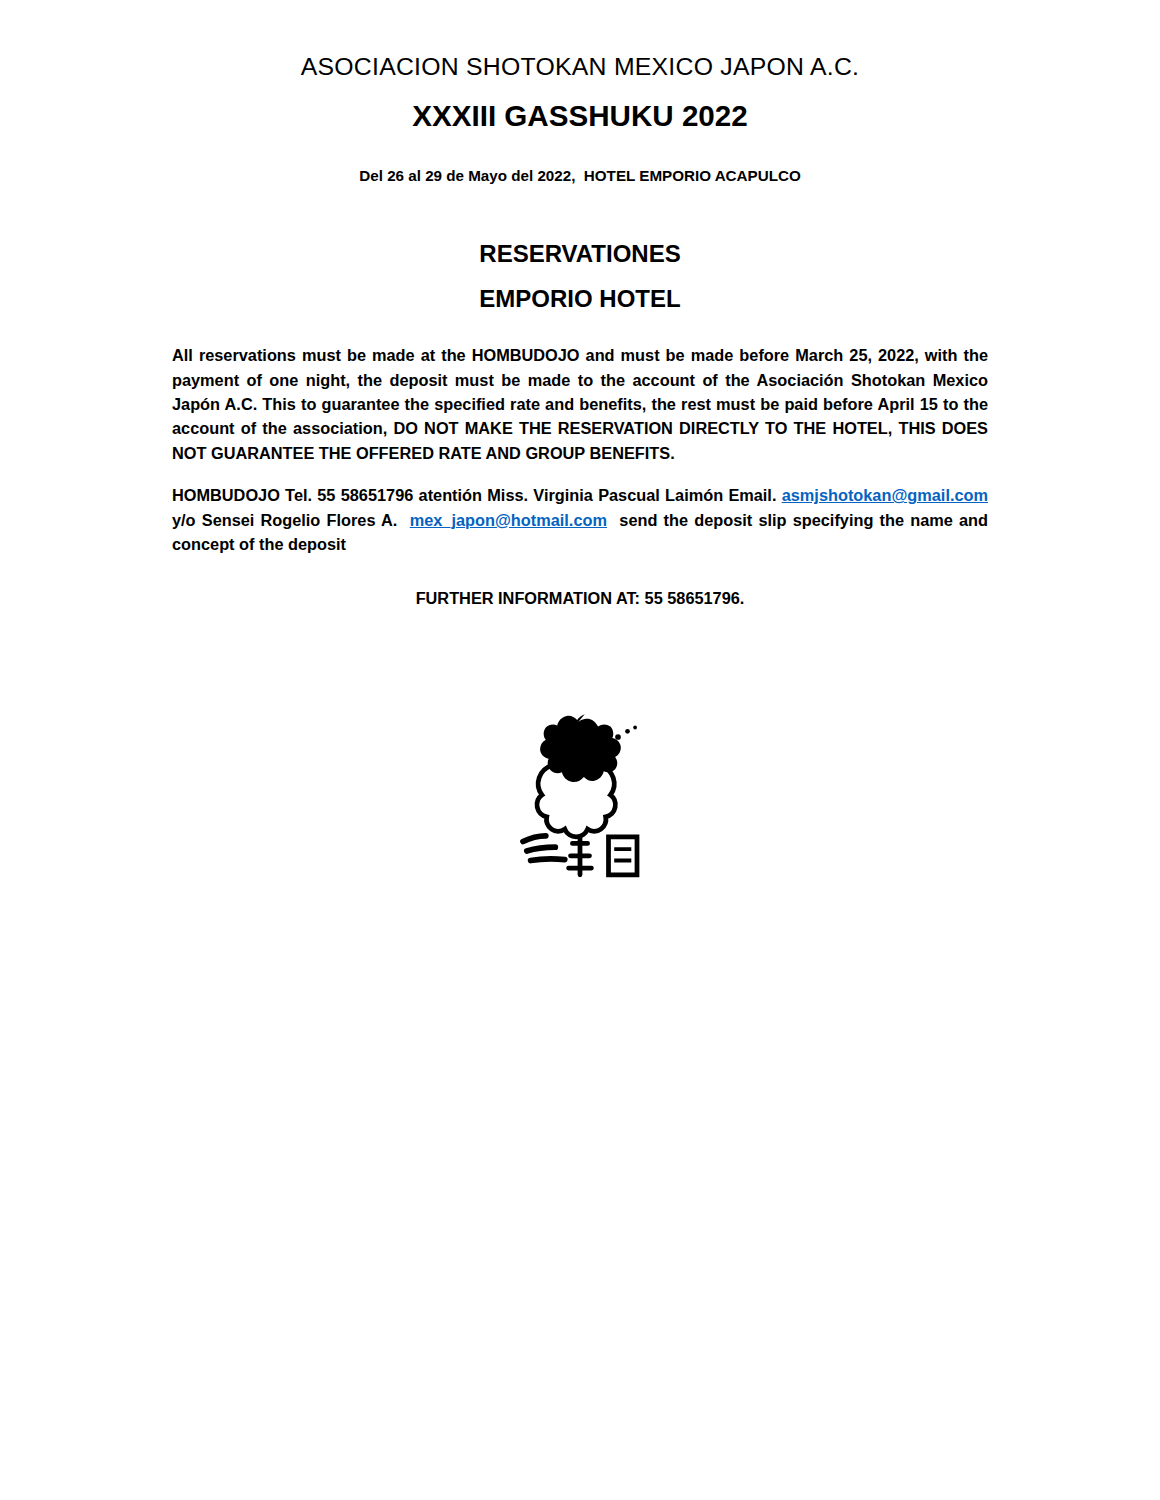ASOCIACION SHOTOKAN MEXICO JAPON A.C.
XXXIII GASSHUKU 2022
Del 26 al 29 de Mayo del 2022, HOTEL EMPORIO ACAPULCO
RESERVATIONES
EMPORIO HOTEL
All reservations must be made at the HOMBUDOJO and must be made before March 25, 2022, with the payment of one night, the deposit must be made to the account of the Asociación Shotokan Mexico Japón A.C. This to guarantee the specified rate and benefits, the rest must be paid before April 15 to the account of the association, DO NOT MAKE THE RESERVATION DIRECTLY TO THE HOTEL, THIS DOES NOT GUARANTEE THE OFFERED RATE AND GROUP BENEFITS.
HOMBUDOJO Tel. 55 58651796 atentión Miss. Virginia Pascual Laimón Email. asmjshotokan@gmail.com y/o Sensei Rogelio Flores A. mex_japon@hotmail.com send the deposit slip specifying the name and concept of the deposit
FURTHER INFORMATION AT: 55 58651796.